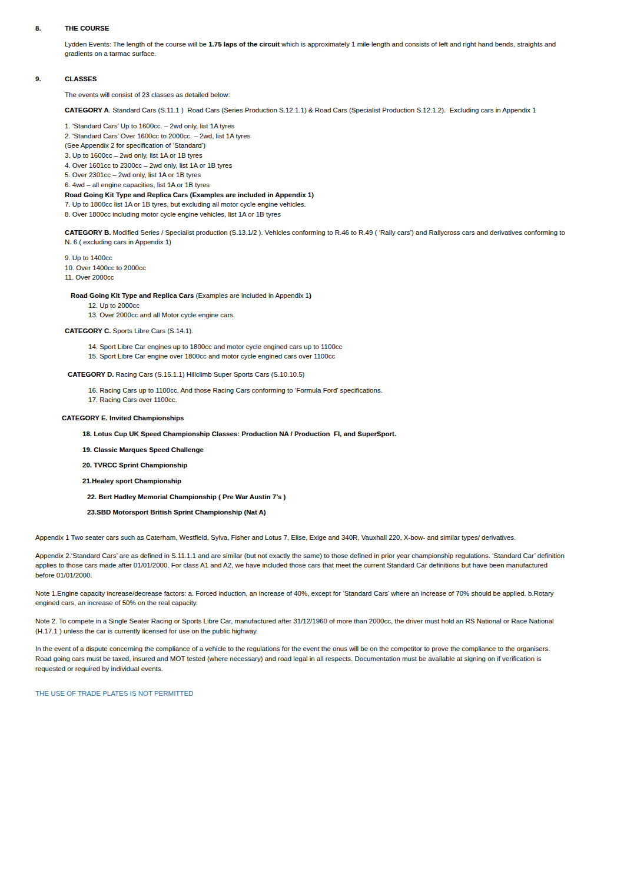8. THE COURSE
Lydden Events: The length of the course will be 1.75 laps of the circuit which is approximately 1 mile length and consists of left and right hand bends, straights and gradients on a tarmac surface.
9. CLASSES
The events will consist of 23 classes as detailed below:
CATEGORY A. Standard Cars (S.11.1 ) Road Cars (Series Production S.12.1.1) & Road Cars (Specialist Production S.12.1.2). Excluding cars in Appendix 1
1. ‘Standard Cars’ Up to 1600cc. – 2wd only, list 1A tyres
2. ‘Standard Cars’ Over 1600cc to 2000cc. – 2wd, list 1A tyres
(See Appendix 2 for specification of ‘Standard’)
3. Up to 1600cc – 2wd only, list 1A or 1B tyres
4. Over 1601cc to 2300cc – 2wd only, list 1A or 1B tyres
5. Over 2301cc – 2wd only, list 1A or 1B tyres
6. 4wd – all engine capacities, list 1A or 1B tyres
Road Going Kit Type and Replica Cars (Examples are included in Appendix 1)
7. Up to 1800cc list 1A or 1B tyres, but excluding all motor cycle engine vehicles.
8. Over 1800cc including motor cycle engine vehicles, list 1A or 1B tyres
CATEGORY B. Modified Series / Specialist production (S.13.1/2 ). Vehicles conforming to R.46 to R.49 ( ‘Rally cars’) and Rallycross cars and derivatives conforming to N. 6 ( excluding cars in Appendix 1)
9. Up to 1400cc
10. Over 1400cc to 2000cc
11. Over 2000cc
Road Going Kit Type and Replica Cars (Examples are included in Appendix 1)
12. Up to 2000cc
13. Over 2000cc and all Motor cycle engine cars.
CATEGORY C. Sports Libre Cars (S.14.1).
14. Sport Libre Car engines up to 1800cc and motor cycle engined cars up to 1100cc
15. Sport Libre Car engine over 1800cc and motor cycle engined cars over 1100cc
CATEGORY D. Racing Cars (S.15.1.1) Hillclimb Super Sports Cars (S.10.10.5)
16. Racing Cars up to 1100cc. And those Racing Cars conforming to ‘Formula Ford’ specifications.
17. Racing Cars over 1100cc.
CATEGORY E. Invited Championships
18. Lotus Cup UK Speed Championship Classes: Production NA / Production FI, and SuperSport.
19. Classic Marques Speed Challenge
20. TVRCC Sprint Championship
21.Healey sport Championship
22. Bert Hadley Memorial Championship ( Pre War Austin 7’s )
23.SBD Motorsport British Sprint Championship (Nat A)
Appendix 1 Two seater cars such as Caterham, Westfield, Sylva, Fisher and Lotus 7, Elise, Exige and 340R, Vauxhall 220, X-bow- and similar types/ derivatives.
Appendix 2.‘Standard Cars’ are as defined in S.11.1.1 and are similar (but not exactly the same) to those defined in prior year championship regulations. ‘Standard Car’ definition applies to those cars made after 01/01/2000. For class A1 and A2, we have included those cars that meet the current Standard Car definitions but have been manufactured before 01/01/2000.
Note 1.Engine capacity increase/decrease factors: a. Forced induction, an increase of 40%, except for ‘Standard Cars’ where an increase of 70% should be applied. b.Rotary engined cars, an increase of 50% on the real capacity.
Note 2. To compete in a Single Seater Racing or Sports Libre Car, manufactured after 31/12/1960 of more than 2000cc, the driver must hold an RS National or Race National (H.17.1 ) unless the car is currently licensed for use on the public highway.
In the event of a dispute concerning the compliance of a vehicle to the regulations for the event the onus will be on the competitor to prove the compliance to the organisers. Road going cars must be taxed, insured and MOT tested (where necessary) and road legal in all respects. Documentation must be available at signing on if verification is requested or required by individual events.
THE USE OF TRADE PLATES IS NOT PERMITTED